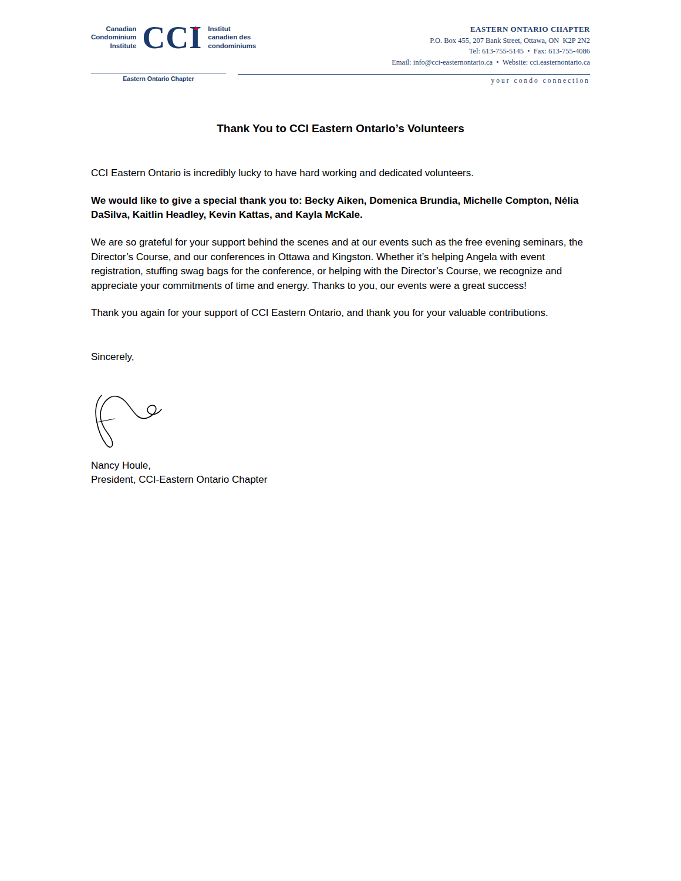Canadian
Condominium
Institute
CCI▲
Institut
canadien des
condominiums
EASTERN ONTARIO CHAPTER
P.O. Box 455, 207 Bank Street, Ottawa, ON K2P 2N2
Tel: 613-755-5145 • Fax: 613-755-4086
Email: info@cci-easternontario.ca • Website: cci.easternontario.ca
Eastern Ontario Chapter
your condo connection
Thank You to CCI Eastern Ontario’s Volunteers
CCI Eastern Ontario is incredibly lucky to have hard working and dedicated volunteers.
We would like to give a special thank you to: Becky Aiken, Domenica Brundia, Michelle Compton, Nélia DaSilva, Kaitlin Headley, Kevin Kattas, and Kayla McKale.
We are so grateful for your support behind the scenes and at our events such as the free evening seminars, the Director’s Course, and our conferences in Ottawa and Kingston. Whether it’s helping Angela with event registration, stuffing swag bags for the conference, or helping with the Director’s Course, we recognize and appreciate your commitments of time and energy. Thanks to you, our events were a great success!
Thank you again for your support of CCI Eastern Ontario, and thank you for your valuable contributions.
Sincerely,
Nancy Houle,
President, CCI-Eastern Ontario Chapter